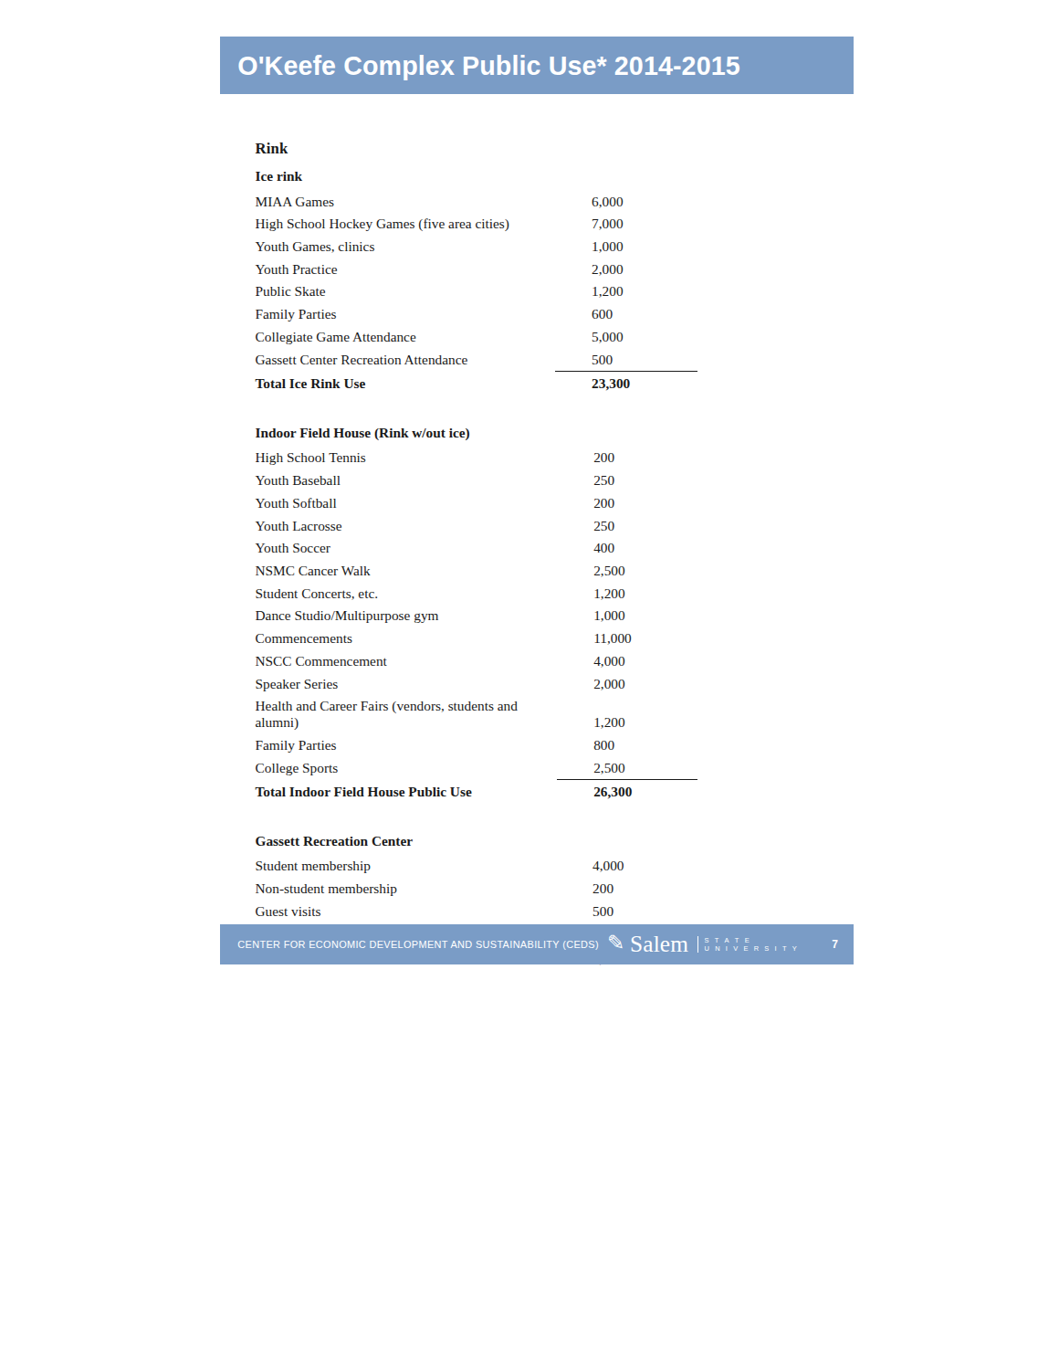O'Keefe Complex Public Use* 2014-2015
Rink
Ice rink
| MIAA Games | 6,000 |
| High School Hockey Games (five area cities) | 7,000 |
| Youth Games, clinics | 1,000 |
| Youth Practice | 2,000 |
| Public Skate | 1,200 |
| Family Parties | 600 |
| Collegiate Game Attendance | 5,000 |
| Gassett Center Recreation Attendance | 500 |
| Total Ice Rink Use | 23,300 |
Indoor Field House (Rink w/out ice)
| High School Tennis | 200 |
| Youth Baseball | 250 |
| Youth Softball | 200 |
| Youth Lacrosse | 250 |
| Youth Soccer | 400 |
| NSMC Cancer Walk | 2,500 |
| Student Concerts, etc. | 1,200 |
| Dance Studio/Multipurpose gym | 1,000 |
| Commencements | 11,000 |
| NSCC Commencement | 4,000 |
| Speaker Series | 2,000 |
| Health and Career Fairs (vendors, students and alumni) | 1,200 |
| Family Parties | 800 |
| College Sports | 2,500 |
| Total Indoor Field House Public Use | 26,300 |
Gassett Recreation Center
| Student membership | 4,000 |
| Non-student membership | 200 |
| Guest visits | 500 |
| Court rentals | 2,500 |
| Total Gassett Center Use | 7,200 |
CENTER FOR ECONOMIC DEVELOPMENT AND SUSTAINABILITY (CEDS)
✎ Salem S T A T E
U N I V E R S I T Y
7